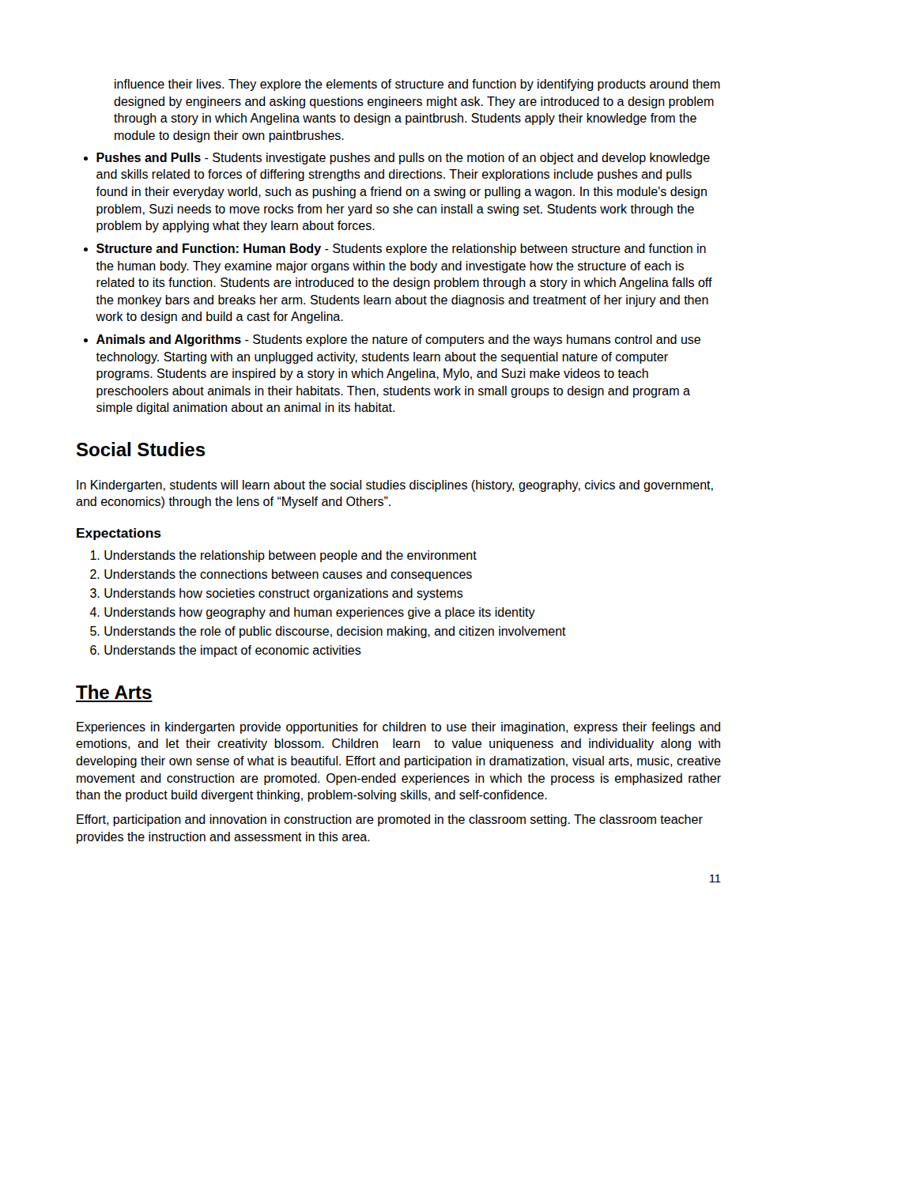influence their lives. They explore the elements of structure and function by identifying products around them designed by engineers and asking questions engineers might ask. They are introduced to a design problem through a story in which Angelina wants to design a paintbrush. Students apply their knowledge from the module to design their own paintbrushes.
Pushes and Pulls - Students investigate pushes and pulls on the motion of an object and develop knowledge and skills related to forces of differing strengths and directions. Their explorations include pushes and pulls found in their everyday world, such as pushing a friend on a swing or pulling a wagon. In this module's design problem, Suzi needs to move rocks from her yard so she can install a swing set. Students work through the problem by applying what they learn about forces.
Structure and Function: Human Body - Students explore the relationship between structure and function in the human body. They examine major organs within the body and investigate how the structure of each is related to its function. Students are introduced to the design problem through a story in which Angelina falls off the monkey bars and breaks her arm. Students learn about the diagnosis and treatment of her injury and then work to design and build a cast for Angelina.
Animals and Algorithms - Students explore the nature of computers and the ways humans control and use technology. Starting with an unplugged activity, students learn about the sequential nature of computer programs. Students are inspired by a story in which Angelina, Mylo, and Suzi make videos to teach preschoolers about animals in their habitats. Then, students work in small groups to design and program a simple digital animation about an animal in its habitat.
Social Studies
In Kindergarten, students will learn about the social studies disciplines (history, geography, civics and government, and economics) through the lens of “Myself and Others”.
Expectations
Understands the relationship between people and the environment
Understands the connections between causes and consequences
Understands how societies construct organizations and systems
Understands how geography and human experiences give a place its identity
Understands the role of public discourse, decision making, and citizen involvement
Understands the impact of economic activities
The Arts
Experiences in kindergarten provide opportunities for children to use their imagination, express their feelings and emotions, and let their creativity blossom. Children learn to value uniqueness and individuality along with developing their own sense of what is beautiful. Effort and participation in dramatization, visual arts, music, creative movement and construction are promoted. Open-ended experiences in which the process is emphasized rather than the product build divergent thinking, problem-solving skills, and self-confidence.
Effort, participation and innovation in construction are promoted in the classroom setting. The classroom teacher provides the instruction and assessment in this area.
11